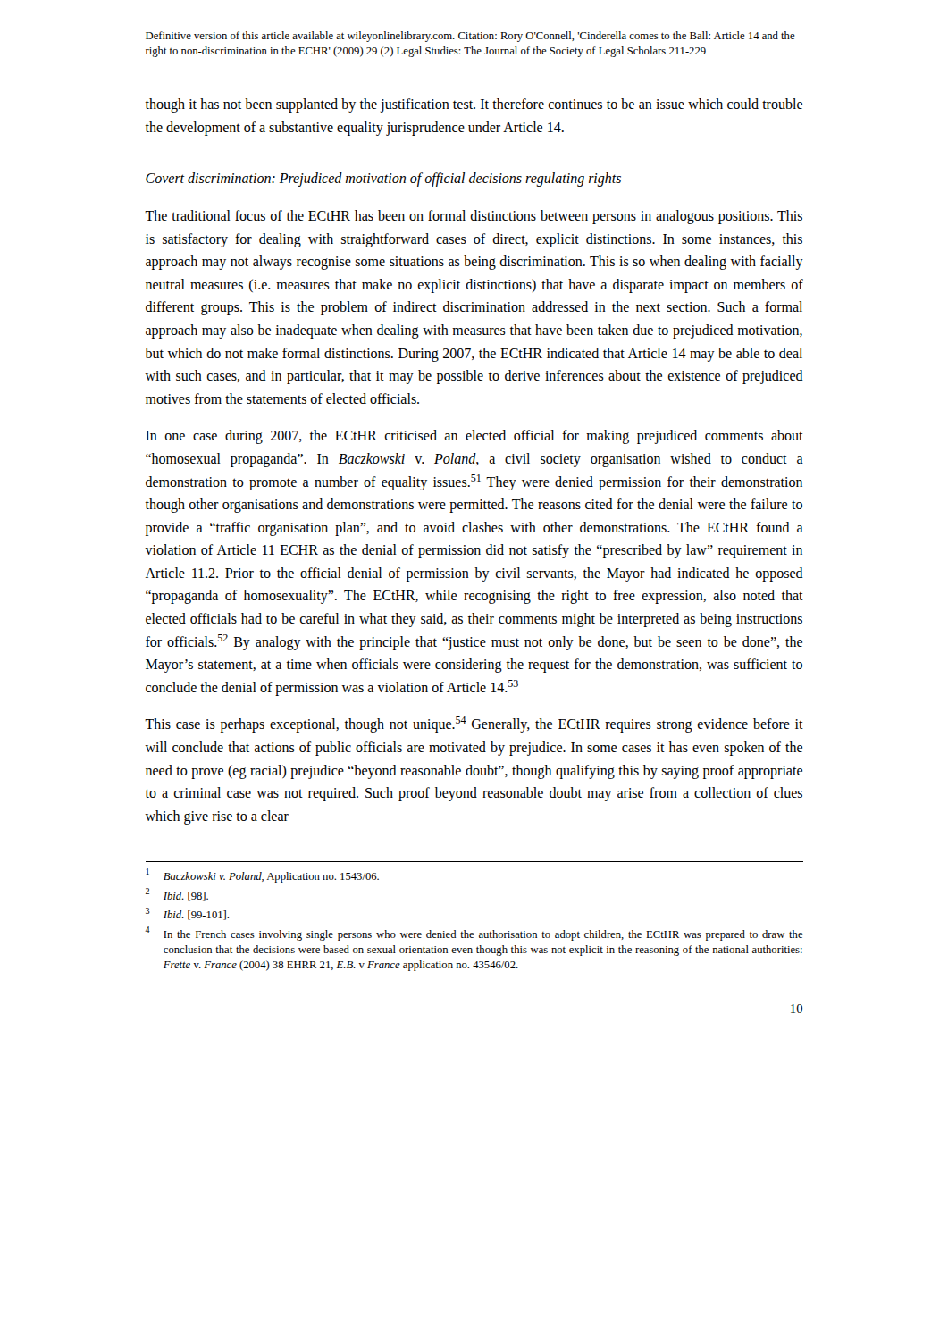Definitive version of this article available at wileyonlinelibrary.com. Citation: Rory O'Connell, 'Cinderella comes to the Ball: Article 14 and the right to non-discrimination in the ECHR' (2009) 29 (2) Legal Studies: The Journal of the Society of Legal Scholars 211-229
though it has not been supplanted by the justification test. It therefore continues to be an issue which could trouble the development of a substantive equality jurisprudence under Article 14.
Covert discrimination: Prejudiced motivation of official decisions regulating rights
The traditional focus of the ECtHR has been on formal distinctions between persons in analogous positions. This is satisfactory for dealing with straightforward cases of direct, explicit distinctions. In some instances, this approach may not always recognise some situations as being discrimination. This is so when dealing with facially neutral measures (i.e. measures that make no explicit distinctions) that have a disparate impact on members of different groups. This is the problem of indirect discrimination addressed in the next section. Such a formal approach may also be inadequate when dealing with measures that have been taken due to prejudiced motivation, but which do not make formal distinctions. During 2007, the ECtHR indicated that Article 14 may be able to deal with such cases, and in particular, that it may be possible to derive inferences about the existence of prejudiced motives from the statements of elected officials.
In one case during 2007, the ECtHR criticised an elected official for making prejudiced comments about “homosexual propaganda”. In Baczkowski v. Poland, a civil society organisation wished to conduct a demonstration to promote a number of equality issues.51 They were denied permission for their demonstration though other organisations and demonstrations were permitted. The reasons cited for the denial were the failure to provide a “traffic organisation plan”, and to avoid clashes with other demonstrations. The ECtHR found a violation of Article 11 ECHR as the denial of permission did not satisfy the “prescribed by law” requirement in Article 11.2. Prior to the official denial of permission by civil servants, the Mayor had indicated he opposed “propaganda of homosexuality”. The ECtHR, while recognising the right to free expression, also noted that elected officials had to be careful in what they said, as their comments might be interpreted as being instructions for officials.52 By analogy with the principle that “justice must not only be done, but be seen to be done”, the Mayor’s statement, at a time when officials were considering the request for the demonstration, was sufficient to conclude the denial of permission was a violation of Article 14.53
This case is perhaps exceptional, though not unique.54 Generally, the ECtHR requires strong evidence before it will conclude that actions of public officials are motivated by prejudice. In some cases it has even spoken of the need to prove (eg racial) prejudice “beyond reasonable doubt”, though qualifying this by saying proof appropriate to a criminal case was not required. Such proof beyond reasonable doubt may arise from a collection of clues which give rise to a clear
Baczkowski v. Poland, Application no. 1543/06.
Ibid. [98].
Ibid. [99-101].
In the French cases involving single persons who were denied the authorisation to adopt children, the ECtHR was prepared to draw the conclusion that the decisions were based on sexual orientation even though this was not explicit in the reasoning of the national authorities: Frette v. France (2004) 38 EHRR 21, E.B. v France application no. 43546/02.
10